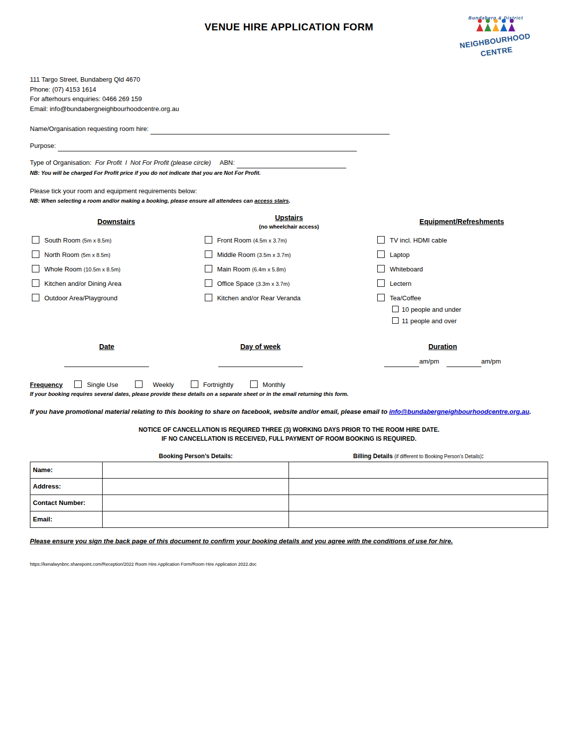VENUE HIRE APPLICATION FORM
Bundaberg & District
NEIGHBOURHOOD CENTRE
111 Targo Street, Bundaberg Qld 4670
Phone: (07) 4153 1614
For afterhours enquiries: 0466 269 159
Email: info@bundabergneighbourhoodcentre.org.au
Name/Organisation requesting room hire:
Purpose:
Type of Organisation: For Profit l Not For Profit (please circle) ABN:
NB: You will be charged For Profit price if you do not indicate that you are Not For Profit.
Please tick your room and equipment requirements below:
NB: When selecting a room and/or making a booking, please ensure all attendees can access stairs.
| Downstairs | Upstairs (no wheelchair access) | Equipment/Refreshments |
| --- | --- | --- |
| South Room (5m x 8.5m) | Front Room (4.5m x 3.7m) | TV incl. HDMI cable |
| North Room (5m x 8.5m) | Middle Room (3.5m x 3.7m) | Laptop |
| Whole Room (10.5m x 8.5m) | Main Room (6.4m x 5.8m) | Whiteboard |
| Kitchen and/or Dining Area | Office Space (3.3m x 3.7m) | Lectern |
| Outdoor Area/Playground | Kitchen and/or Rear Veranda | Tea/Coffee 10 people and under 11 people and over |
| Date | Day of week | Duration |
| --- | --- | --- |
| | | am/pm am/pm |
Frequency Single Use Weekly Fortnightly Monthly
If your booking requires several dates, please provide these details on a separate sheet or in the email returning this form.
If you have promotional material relating to this booking to share on facebook, website and/or email, please email to info@bundabergneighbourhoodcentre.org.au.
NOTICE OF CANCELLATION IS REQUIRED THREE (3) WORKING DAYS PRIOR TO THE ROOM HIRE DATE.
IF NO CANCELLATION IS RECEIVED, FULL PAYMENT OF ROOM BOOKING IS REQUIRED.
| | Booking Person’s Details: | Billing Details (if different to Booking Person’s Details) : |
| --- | --- | --- |
| Name: | | |
| Address: | | |
| Contact Number: | | |
| Email: | | |
Please ensure you sign the back page of this document to confirm your booking details and you agree with the conditions of use for hire.
https://kenalwynbnc.sharepoint.com/Reception/2022 Room Hire Application Form/Room Hire Application 2022.doc